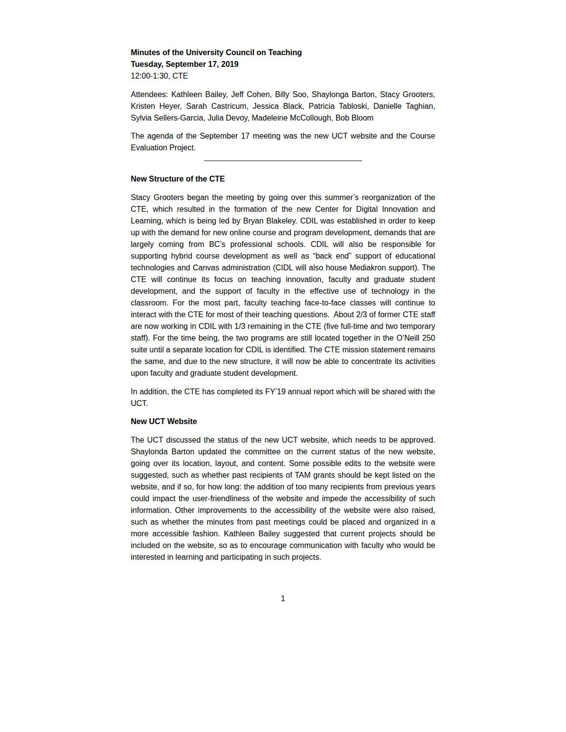Minutes of the University Council on Teaching
Tuesday, September 17, 2019
12:00-1:30, CTE
Attendees: Kathleen Bailey, Jeff Cohen, Billy Soo, Shaylonga Barton, Stacy Grooters, Kristen Heyer, Sarah Castricum, Jessica Black, Patricia Tabloski, Danielle Taghian, Sylvia Sellers-Garcia, Julia Devoy, Madeleine McCollough, Bob Bloom
The agenda of the September 17 meeting was the new UCT website and the Course Evaluation Project.
New Structure of the CTE
Stacy Grooters began the meeting by going over this summer’s reorganization of the CTE, which resulted in the formation of the new Center for Digital Innovation and Learning, which is being led by Bryan Blakeley. CDIL was established in order to keep up with the demand for new online course and program development, demands that are largely coming from BC’s professional schools. CDIL will also be responsible for supporting hybrid course development as well as “back end” support of educational technologies and Canvas administration (CIDL will also house Mediakron support). The CTE will continue its focus on teaching innovation, faculty and graduate student development, and the support of faculty in the effective use of technology in the classroom. For the most part, faculty teaching face-to-face classes will continue to interact with the CTE for most of their teaching questions. About 2/3 of former CTE staff are now working in CDIL with 1/3 remaining in the CTE (five full-time and two temporary staff). For the time being, the two programs are still located together in the O’Neill 250 suite until a separate location for CDIL is identified. The CTE mission statement remains the same, and due to the new structure, it will now be able to concentrate its activities upon faculty and graduate student development.
In addition, the CTE has completed its FY’19 annual report which will be shared with the UCT.
New UCT Website
The UCT discussed the status of the new UCT website, which needs to be approved. Shaylonda Barton updated the committee on the current status of the new website, going over its location, layout, and content. Some possible edits to the website were suggested, such as whether past recipients of TAM grants should be kept listed on the website, and if so, for how long: the addition of too many recipients from previous years could impact the user-friendliness of the website and impede the accessibility of such information. Other improvements to the accessibility of the website were also raised, such as whether the minutes from past meetings could be placed and organized in a more accessible fashion. Kathleen Bailey suggested that current projects should be included on the website, so as to encourage communication with faculty who would be interested in learning and participating in such projects.
1